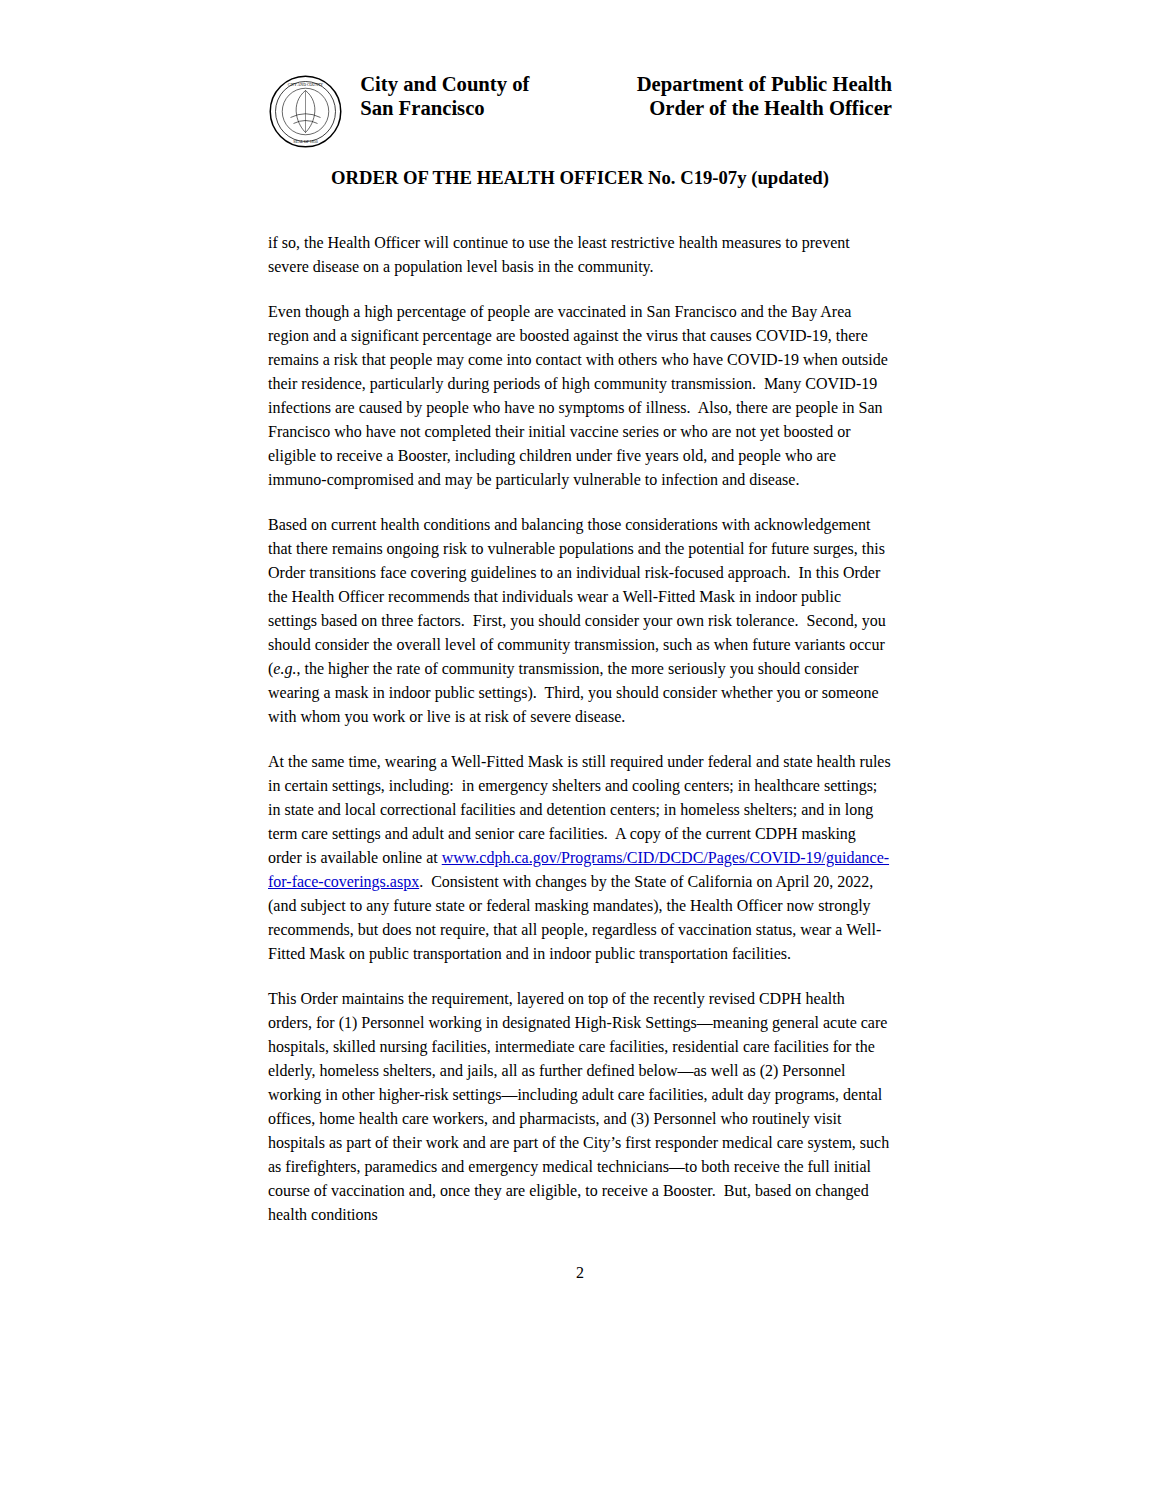CITY AND COUNTY SEAL OF 1850
City and County of
San Francisco
Department of Public Health
Order of the Health Officer
ORDER OF THE HEALTH OFFICER No. C19-07y (updated)
if so, the Health Officer will continue to use the least restrictive health measures to prevent severe disease on a population level basis in the community.
Even though a high percentage of people are vaccinated in San Francisco and the Bay Area region and a significant percentage are boosted against the virus that causes COVID-19, there remains a risk that people may come into contact with others who have COVID-19 when outside their residence, particularly during periods of high community transmission. Many COVID-19 infections are caused by people who have no symptoms of illness. Also, there are people in San Francisco who have not completed their initial vaccine series or who are not yet boosted or eligible to receive a Booster, including children under five years old, and people who are immuno-compromised and may be particularly vulnerable to infection and disease.
Based on current health conditions and balancing those considerations with acknowledgement that there remains ongoing risk to vulnerable populations and the potential for future surges, this Order transitions face covering guidelines to an individual risk-focused approach. In this Order the Health Officer recommends that individuals wear a Well-Fitted Mask in indoor public settings based on three factors. First, you should consider your own risk tolerance. Second, you should consider the overall level of community transmission, such as when future variants occur (e.g., the higher the rate of community transmission, the more seriously you should consider wearing a mask in indoor public settings). Third, you should consider whether you or someone with whom you work or live is at risk of severe disease.
At the same time, wearing a Well-Fitted Mask is still required under federal and state health rules in certain settings, including: in emergency shelters and cooling centers; in healthcare settings; in state and local correctional facilities and detention centers; in homeless shelters; and in long term care settings and adult and senior care facilities. A copy of the current CDPH masking order is available online at www.cdph.ca.gov/Programs/CID/DCDC/Pages/COVID-19/guidance-for-face-coverings.aspx. Consistent with changes by the State of California on April 20, 2022, (and subject to any future state or federal masking mandates), the Health Officer now strongly recommends, but does not require, that all people, regardless of vaccination status, wear a Well-Fitted Mask on public transportation and in indoor public transportation facilities.
This Order maintains the requirement, layered on top of the recently revised CDPH health orders, for (1) Personnel working in designated High-Risk Settings—meaning general acute care hospitals, skilled nursing facilities, intermediate care facilities, residential care facilities for the elderly, homeless shelters, and jails, all as further defined below—as well as (2) Personnel working in other higher-risk settings—including adult care facilities, adult day programs, dental offices, home health care workers, and pharmacists, and (3) Personnel who routinely visit hospitals as part of their work and are part of the City’s first responder medical care system, such as firefighters, paramedics and emergency medical technicians—to both receive the full initial course of vaccination and, once they are eligible, to receive a Booster. But, based on changed health conditions
2